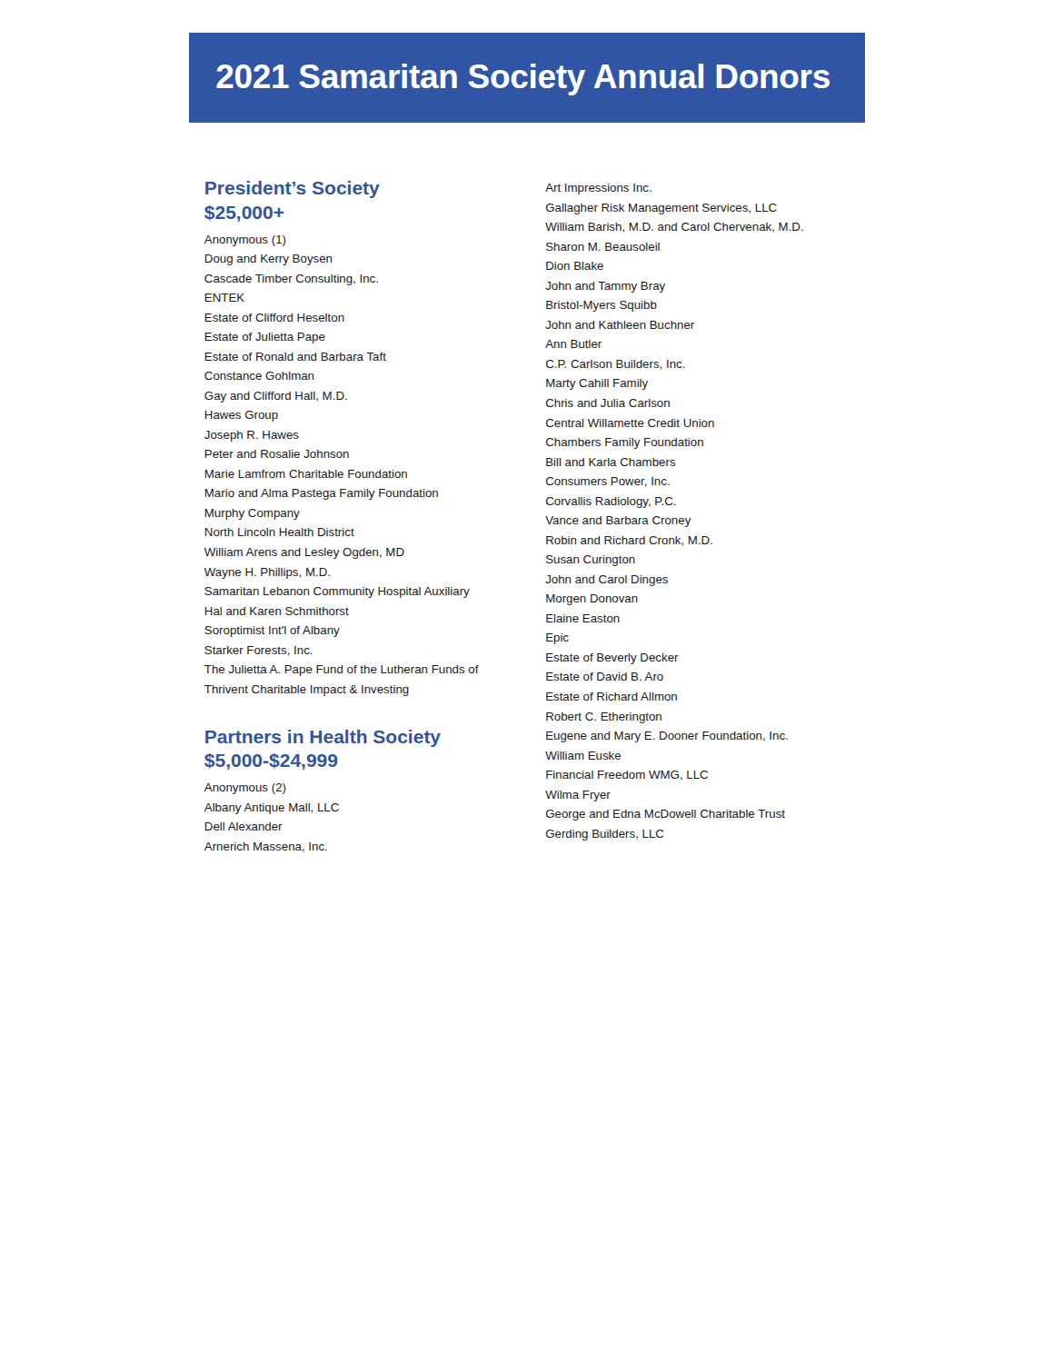2021 Samaritan Society Annual Donors
President’s Society$25,000+
Anonymous (1)
Doug and Kerry Boysen
Cascade Timber Consulting, Inc.
ENTEK
Estate of Clifford Heselton
Estate of Julietta Pape
Estate of Ronald and Barbara Taft
Constance Gohlman
Gay and Clifford Hall, M.D.
Hawes Group
Joseph R. Hawes
Peter and Rosalie Johnson
Marie Lamfrom Charitable Foundation
Mario and Alma Pastega Family Foundation
Murphy Company
North Lincoln Health District
William Arens and Lesley Ogden, MD
Wayne H. Phillips, M.D.
Samaritan Lebanon Community Hospital Auxiliary
Hal and Karen Schmithorst
Soroptimist Int'l of Albany
Starker Forests, Inc.
The Julietta A. Pape Fund of the Lutheran Funds of Thrivent Charitable Impact & Investing
Partners in Health Society$5,000-$24,999
Anonymous (2)
Albany Antique Mall, LLC
Dell Alexander
Arnerich Massena, Inc.
Art Impressions Inc.
Gallagher Risk Management Services, LLC
William Barish, M.D. and Carol Chervenak, M.D.
Sharon M. Beausoleil
Dion Blake
John and Tammy Bray
Bristol-Myers Squibb
John and Kathleen Buchner
Ann Butler
C.P. Carlson Builders, Inc.
Marty Cahill Family
Chris and Julia Carlson
Central Willamette Credit Union
Chambers Family Foundation
Bill and Karla Chambers
Consumers Power, Inc.
Corvallis Radiology, P.C.
Vance and Barbara Croney
Robin and Richard Cronk, M.D.
Susan Curington
John and Carol Dinges
Morgen Donovan
Elaine Easton
Epic
Estate of Beverly Decker
Estate of David B. Aro
Estate of Richard Allmon
Robert C. Etherington
Eugene and Mary E. Dooner Foundation, Inc.
William Euske
Financial Freedom WMG, LLC
Wilma Fryer
George and Edna McDowell Charitable Trust
Gerding Builders, LLC